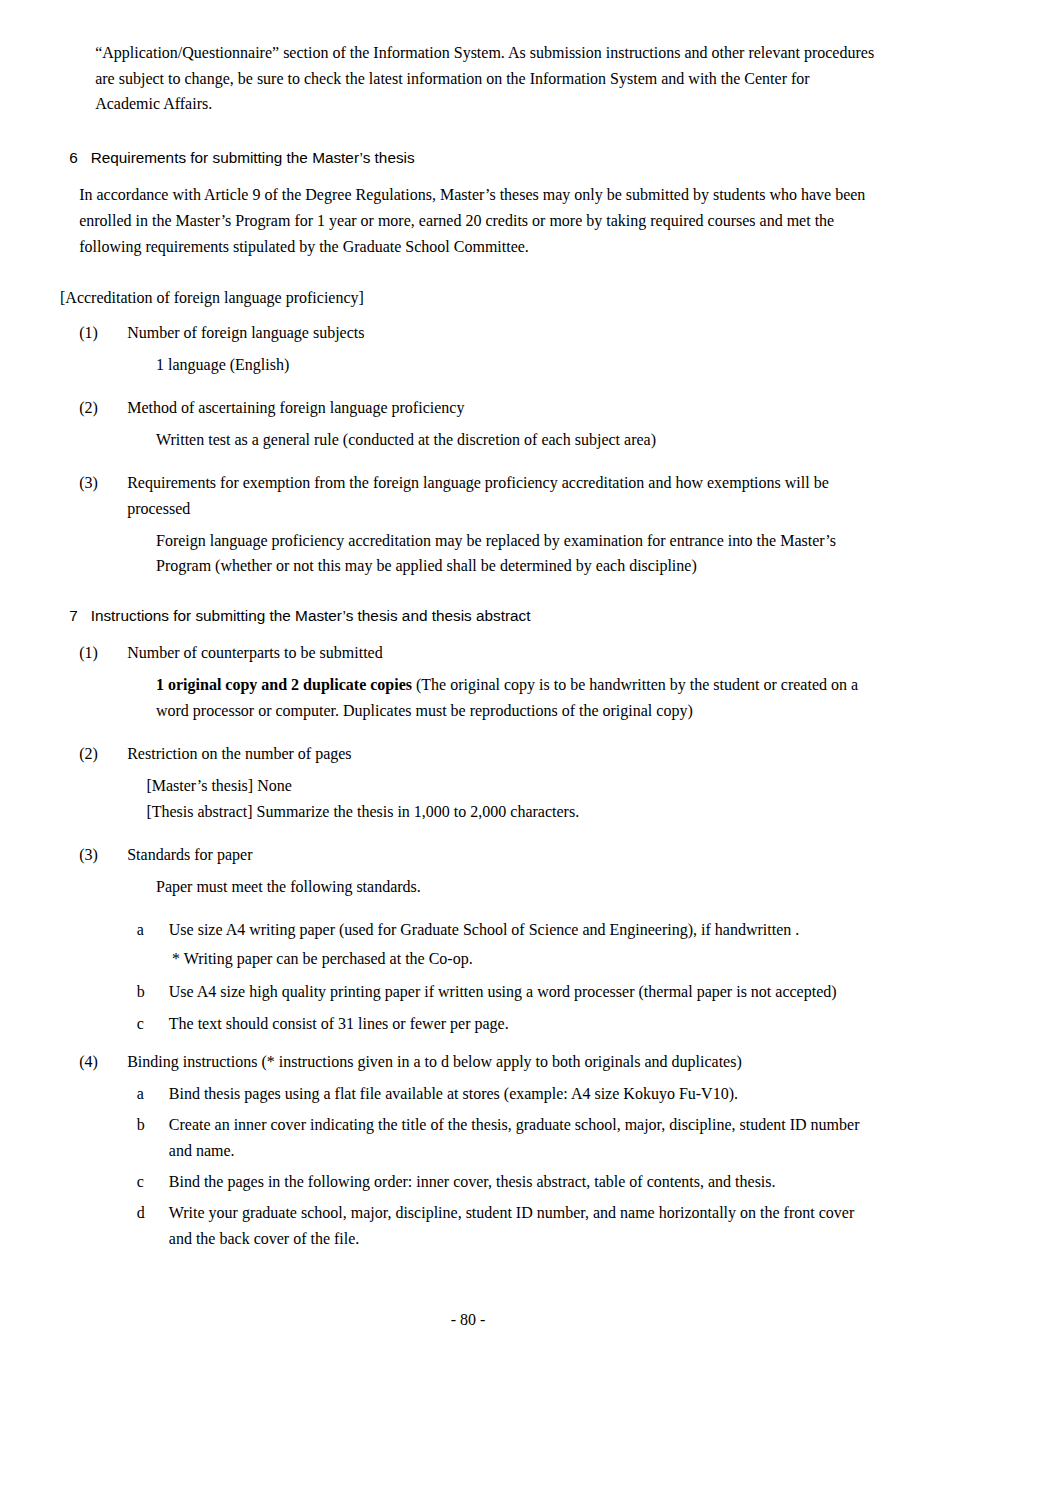“Application/Questionnaire” section of the Information System. As submission instructions and other relevant procedures are subject to change, be sure to check the latest information on the Information System and with the Center for Academic Affairs.
6 Requirements for submitting the Master’s thesis
In accordance with Article 9 of the Degree Regulations, Master’s theses may only be submitted by students who have been enrolled in the Master’s Program for 1 year or more, earned 20 credits or more by taking required courses and met the following requirements stipulated by the Graduate School Committee.
[Accreditation of foreign language proficiency]
(1) Number of foreign language subjects
1 language (English)
(2) Method of ascertaining foreign language proficiency
Written test as a general rule (conducted at the discretion of each subject area)
(3) Requirements for exemption from the foreign language proficiency accreditation and how exemptions will be processed
Foreign language proficiency accreditation may be replaced by examination for entrance into the Master’s Program (whether or not this may be applied shall be determined by each discipline)
7 Instructions for submitting the Master’s thesis and thesis abstract
(1) Number of counterparts to be submitted
1 original copy and 2 duplicate copies (The original copy is to be handwritten by the student or created on a word processor or computer. Duplicates must be reproductions of the original copy)
(2) Restriction on the number of pages
[Master’s thesis] None
[Thesis abstract] Summarize the thesis in 1,000 to 2,000 characters.
(3) Standards for paper
Paper must meet the following standards.
a Use size A4 writing paper (used for Graduate School of Science and Engineering), if handwritten .
* Writing paper can be perchased at the Co-op.
b Use A4 size high quality printing paper if written using a word processer (thermal paper is not accepted)
c The text should consist of 31 lines or fewer per page.
(4) Binding instructions (* instructions given in a to d below apply to both originals and duplicates)
a Bind thesis pages using a flat file available at stores (example: A4 size Kokuyo Fu-V10).
b Create an inner cover indicating the title of the thesis, graduate school, major, discipline, student ID number and name.
c Bind the pages in the following order: inner cover, thesis abstract, table of contents, and thesis.
d Write your graduate school, major, discipline, student ID number, and name horizontally on the front cover and the back cover of the file.
- 80 -